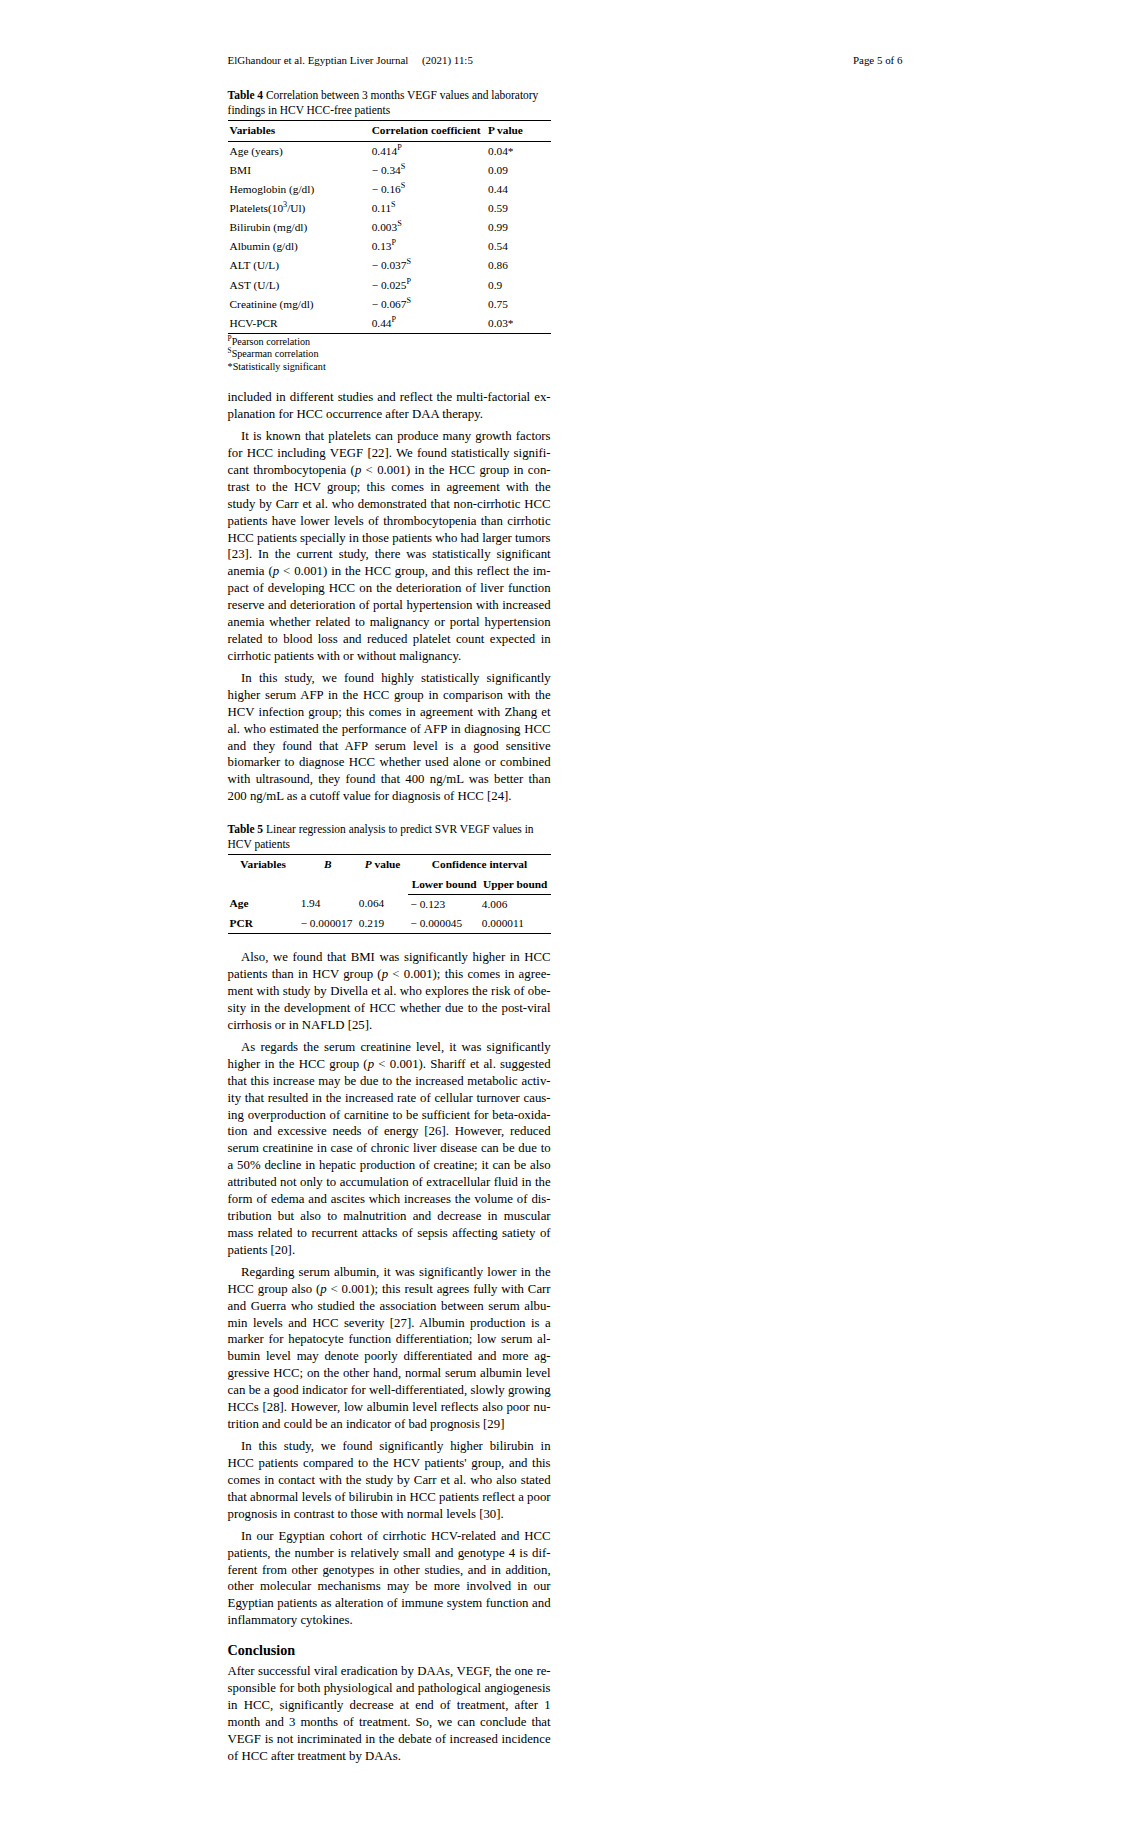ElGhandour et al. Egyptian Liver Journal (2021) 11:5
Page 5 of 6
Table 4 Correlation between 3 months VEGF values and laboratory findings in HCV HCC-free patients
| Variables | Correlation coefficient | P value |
| --- | --- | --- |
| Age (years) | 0.414 P | 0.04* |
| BMI | − 0.34 S | 0.09 |
| Hemoglobin (g/dl) | − 0.16 S | 0.44 |
| Platelets(10 3 /Ul) | 0.11 S | 0.59 |
| Bilirubin (mg/dl) | 0.003 S | 0.99 |
| Albumin (g/dl) | 0.13 P | 0.54 |
| ALT (U/L) | − 0.037 S | 0.86 |
| AST (U/L) | − 0.025 P | 0.9 |
| Creatinine (mg/dl) | − 0.067 S | 0.75 |
| HCV-PCR | 0.44 P | 0.03* |
PPearson correlation
SSpearman correlation
*Statistically significant
included in different studies and reflect the multi-factorial explanation for HCC occurrence after DAA therapy.
It is known that platelets can produce many growth factors for HCC including VEGF [22]. We found statistically significant thrombocytopenia (p < 0.001) in the HCC group in contrast to the HCV group; this comes in agreement with the study by Carr et al. who demonstrated that non-cirrhotic HCC patients have lower levels of thrombocytopenia than cirrhotic HCC patients specially in those patients who had larger tumors [23]. In the current study, there was statistically significant anemia (p < 0.001) in the HCC group, and this reflect the impact of developing HCC on the deterioration of liver function reserve and deterioration of portal hypertension with increased anemia whether related to malignancy or portal hypertension related to blood loss and reduced platelet count expected in cirrhotic patients with or without malignancy.
In this study, we found highly statistically significantly higher serum AFP in the HCC group in comparison with the HCV infection group; this comes in agreement with Zhang et al. who estimated the performance of AFP in diagnosing HCC and they found that AFP serum level is a good sensitive biomarker to diagnose HCC whether used alone or combined with ultrasound, they found that 400 ng/mL was better than 200 ng/mL as a cutoff value for diagnosis of HCC [24].
Table 5 Linear regression analysis to predict SVR VEGF values in HCV patients
| Variables | B | P value | Confidence interval |
| --- | --- | --- | --- |
| Lower bound | Upper bound |
| Age | 1.94 | 0.064 | − 0.123 | 4.006 |
| PCR | − 0.000017 | 0.219 | − 0.000045 | 0.000011 |
Also, we found that BMI was significantly higher in HCC patients than in HCV group (p < 0.001); this comes in agreement with study by Divella et al. who explores the risk of obesity in the development of HCC whether due to the post-viral cirrhosis or in NAFLD [25].
As regards the serum creatinine level, it was significantly higher in the HCC group (p < 0.001). Shariff et al. suggested that this increase may be due to the increased metabolic activity that resulted in the increased rate of cellular turnover causing overproduction of carnitine to be sufficient for beta-oxidation and excessive needs of energy [26]. However, reduced serum creatinine in case of chronic liver disease can be due to a 50% decline in hepatic production of creatine; it can be also attributed not only to accumulation of extracellular fluid in the form of edema and ascites which increases the volume of distribution but also to malnutrition and decrease in muscular mass related to recurrent attacks of sepsis affecting satiety of patients [20].
Regarding serum albumin, it was significantly lower in the HCC group also (p < 0.001); this result agrees fully with Carr and Guerra who studied the association between serum albumin levels and HCC severity [27]. Albumin production is a marker for hepatocyte function differentiation; low serum albumin level may denote poorly differentiated and more aggressive HCC; on the other hand, normal serum albumin level can be a good indicator for well-differentiated, slowly growing HCCs [28]. However, low albumin level reflects also poor nutrition and could be an indicator of bad prognosis [29]
In this study, we found significantly higher bilirubin in HCC patients compared to the HCV patients' group, and this comes in contact with the study by Carr et al. who also stated that abnormal levels of bilirubin in HCC patients reflect a poor prognosis in contrast to those with normal levels [30].
In our Egyptian cohort of cirrhotic HCV-related and HCC patients, the number is relatively small and genotype 4 is different from other genotypes in other studies, and in addition, other molecular mechanisms may be more involved in our Egyptian patients as alteration of immune system function and inflammatory cytokines.
Conclusion
After successful viral eradication by DAAs, VEGF, the one responsible for both physiological and pathological angiogenesis in HCC, significantly decrease at end of treatment, after 1 month and 3 months of treatment. So, we can conclude that VEGF is not incriminated in the debate of increased incidence of HCC after treatment by DAAs.